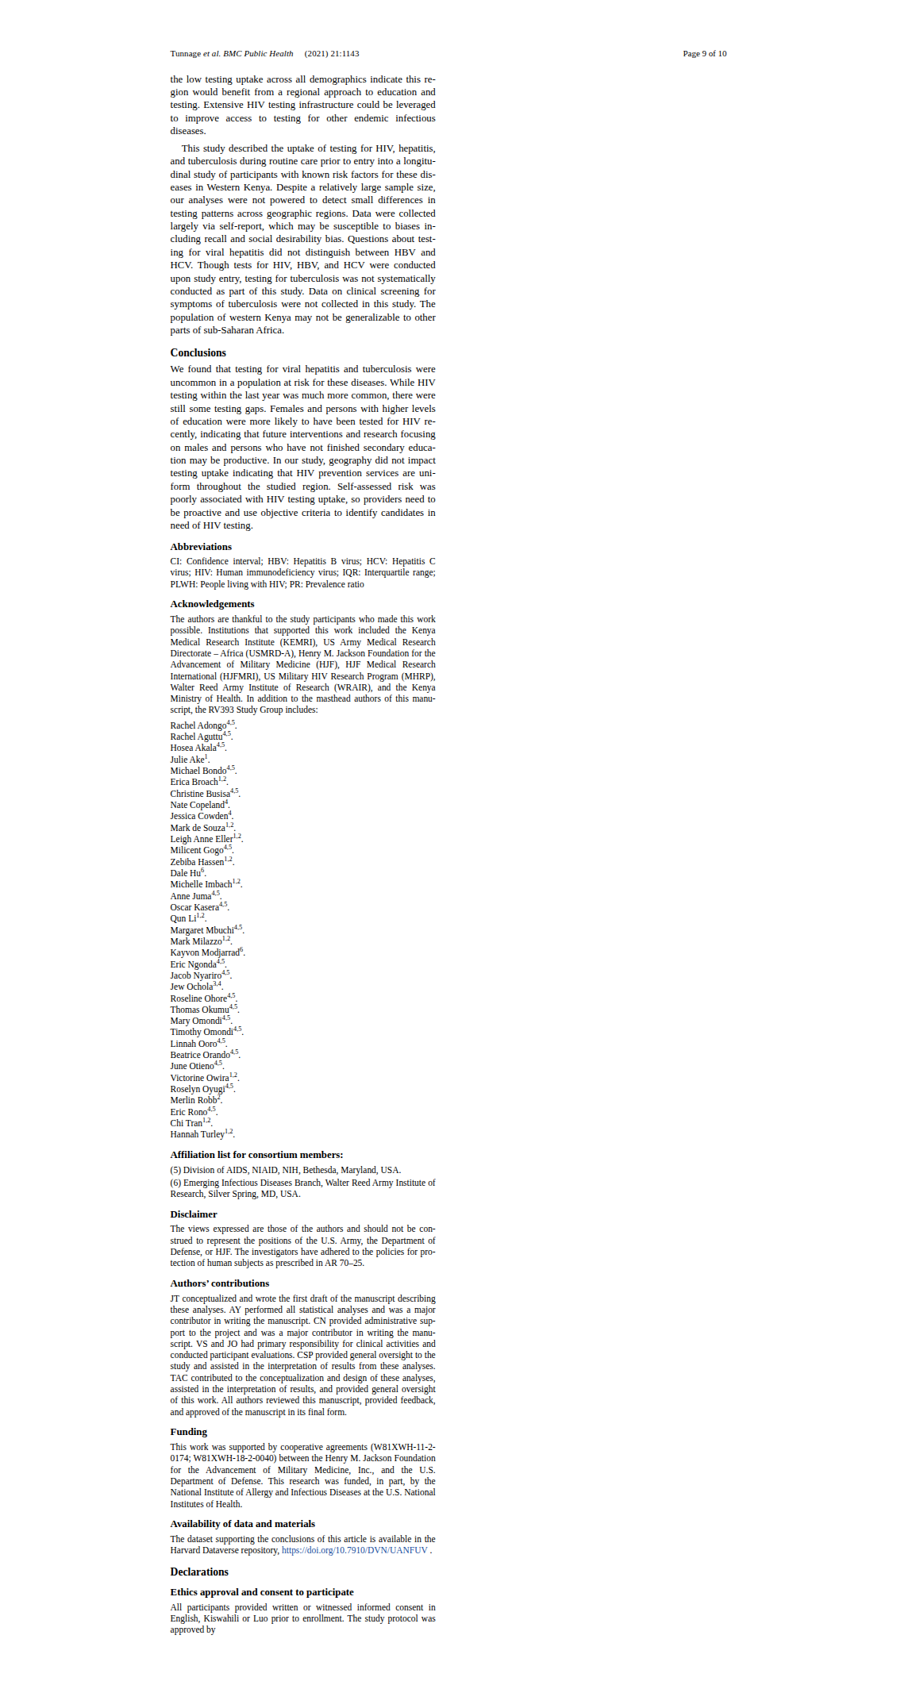Tunnage et al. BMC Public Health (2021) 21:1143
Page 9 of 10
the low testing uptake across all demographics indicate this region would benefit from a regional approach to education and testing. Extensive HIV testing infrastructure could be leveraged to improve access to testing for other endemic infectious diseases.
This study described the uptake of testing for HIV, hepatitis, and tuberculosis during routine care prior to entry into a longitudinal study of participants with known risk factors for these diseases in Western Kenya. Despite a relatively large sample size, our analyses were not powered to detect small differences in testing patterns across geographic regions. Data were collected largely via self-report, which may be susceptible to biases including recall and social desirability bias. Questions about testing for viral hepatitis did not distinguish between HBV and HCV. Though tests for HIV, HBV, and HCV were conducted upon study entry, testing for tuberculosis was not systematically conducted as part of this study. Data on clinical screening for symptoms of tuberculosis were not collected in this study. The population of western Kenya may not be generalizable to other parts of sub-Saharan Africa.
Conclusions
We found that testing for viral hepatitis and tuberculosis were uncommon in a population at risk for these diseases. While HIV testing within the last year was much more common, there were still some testing gaps. Females and persons with higher levels of education were more likely to have been tested for HIV recently, indicating that future interventions and research focusing on males and persons who have not finished secondary education may be productive. In our study, geography did not impact testing uptake indicating that HIV prevention services are uniform throughout the studied region. Self-assessed risk was poorly associated with HIV testing uptake, so providers need to be proactive and use objective criteria to identify candidates in need of HIV testing.
Abbreviations
CI: Confidence interval; HBV: Hepatitis B virus; HCV: Hepatitis C virus; HIV: Human immunodeficiency virus; IQR: Interquartile range; PLWH: People living with HIV; PR: Prevalence ratio
Acknowledgements
The authors are thankful to the study participants who made this work possible. Institutions that supported this work included the Kenya Medical Research Institute (KEMRI), US Army Medical Research Directorate – Africa (USMRD-A), Henry M. Jackson Foundation for the Advancement of Military Medicine (HJF), HJF Medical Research International (HJFMRI), US Military HIV Research Program (MHRP), Walter Reed Army Institute of Research (WRAIR), and the Kenya Ministry of Health. In addition to the masthead authors of this manuscript, the RV393 Study Group includes:
Rachel Adongo4,5. Rachel Aguttu4,5. Hosea Akala4,5. Julie Ake1. Michael Bondo4,5. Erica Broach1,2. Christine Busisa4,5. Nate Copeland4. Jessica Cowden4. Mark de Souza1,2. Leigh Anne Eller1,2. Milicent Gogo4,5. Zebiba Hassen1,2. Dale Hu6. Michelle Imbach1,2. Anne Juma4,5. Oscar Kasera4,5. Qun Li1,2. Margaret Mbuchi4,5. Mark Milazzo1,2. Kayvon Modjarrad6. Eric Ngonda4,5. Jacob Nyariro4,5. Jew Ochola3,4. Roseline Ohore4,5. Thomas Okumu4,5. Mary Omondi4,5. Timothy Omondi4,5. Linnah Ooro4,5. Beatrice Orando4,5. June Otieno4,5. Victorine Owira1,2. Roselyn Oyugi4,5. Merlin Robb2. Eric Rono4,5. Chi Tran1,2. Hannah Turley1,2.
Affiliation list for consortium members:
(5) Division of AIDS, NIAID, NIH, Bethesda, Maryland, USA.
(6) Emerging Infectious Diseases Branch, Walter Reed Army Institute of Research, Silver Spring, MD, USA.
Disclaimer
The views expressed are those of the authors and should not be construed to represent the positions of the U.S. Army, the Department of Defense, or HJF. The investigators have adhered to the policies for protection of human subjects as prescribed in AR 70–25.
Authors’ contributions
JT conceptualized and wrote the first draft of the manuscript describing these analyses. AY performed all statistical analyses and was a major contributor in writing the manuscript. CN provided administrative support to the project and was a major contributor in writing the manuscript. VS and JO had primary responsibility for clinical activities and conducted participant evaluations. CSP provided general oversight to the study and assisted in the interpretation of results from these analyses. TAC contributed to the conceptualization and design of these analyses, assisted in the interpretation of results, and provided general oversight of this work. All authors reviewed this manuscript, provided feedback, and approved of the manuscript in its final form.
Funding
This work was supported by cooperative agreements (W81XWH-11-2-0174; W81XWH-18-2-0040) between the Henry M. Jackson Foundation for the Advancement of Military Medicine, Inc., and the U.S. Department of Defense. This research was funded, in part, by the National Institute of Allergy and Infectious Diseases at the U.S. National Institutes of Health.
Availability of data and materials
The dataset supporting the conclusions of this article is available in the Harvard Dataverse repository, https://doi.org/10.7910/DVN/UANFUV .
Declarations
Ethics approval and consent to participate
All participants provided written or witnessed informed consent in English, Kiswahili or Luo prior to enrollment. The study protocol was approved by